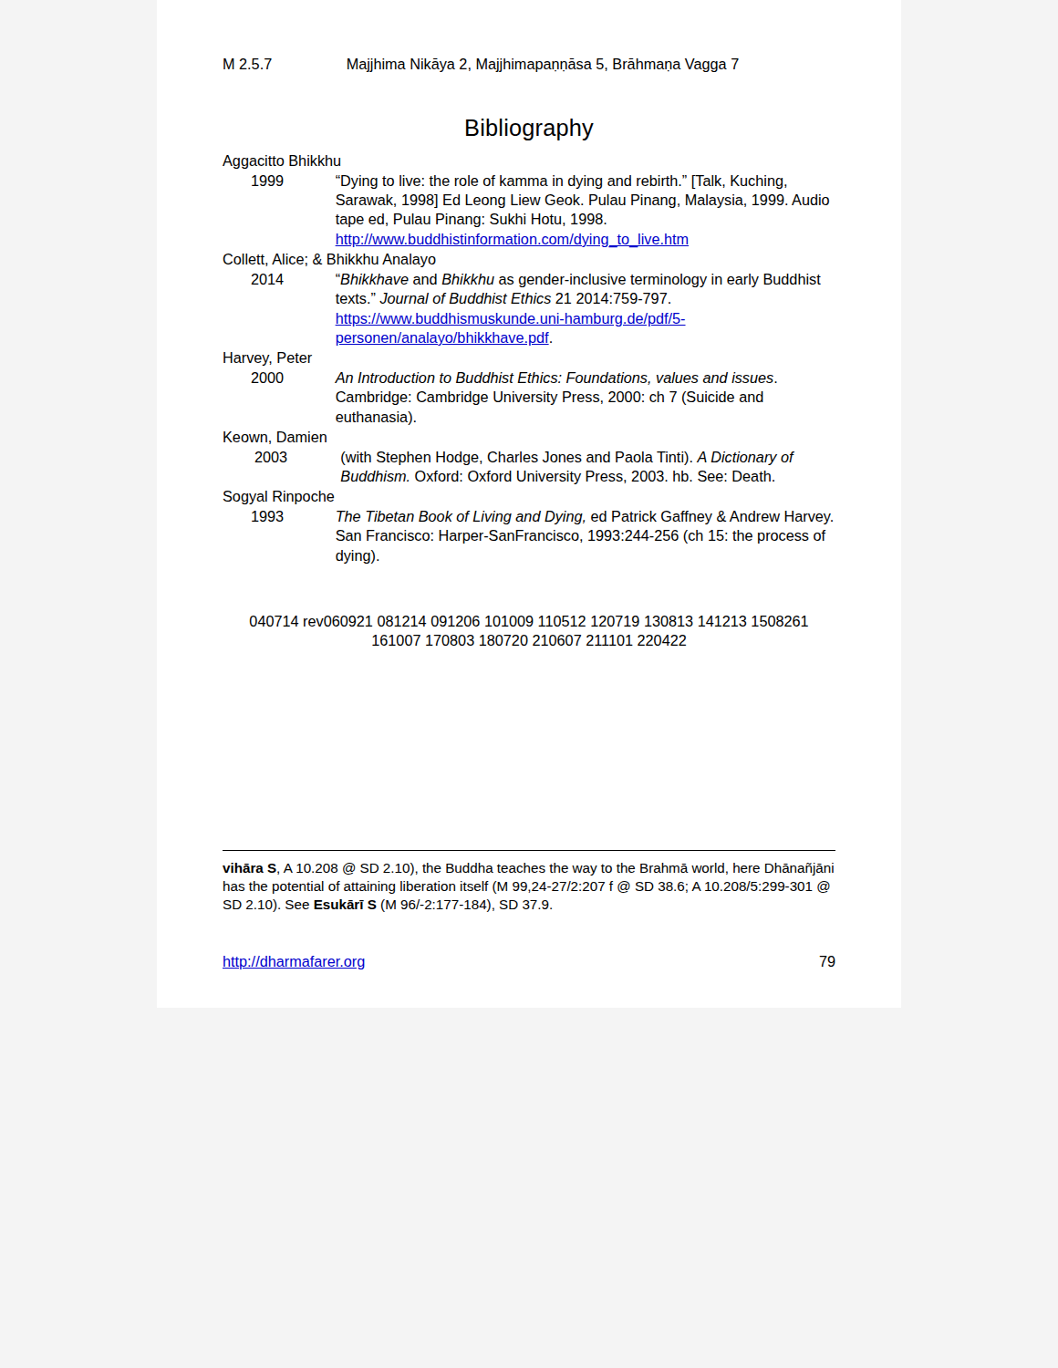M 2.5.7
Majjhima Nikāya 2, Majjhimapaṇṇāsa 5, Brāhmaṇa Vagga 7
Bibliography
Aggacitto Bhikkhu
1999
“Dying to live: the role of kamma in dying and rebirth.” [Talk, Kuching, Sarawak, 1998] Ed Leong Liew Geok. Pulau Pinang, Malaysia, 1999. Audio tape ed, Pulau Pinang: Sukhi Hotu, 1998. http://www.buddhistinformation.com/dying_to_live.htm
Collett, Alice; & Bhikkhu Analayo
2014
“Bhikkhave and Bhikkhu as gender-inclusive terminology in early Buddhist texts.” Journal of Buddhist Ethics 21 2014:759-797. https://www.buddhismuskunde.uni-hamburg.de/pdf/5-personen/analayo/bhikkhave.pdf.
Harvey, Peter
2000
An Introduction to Buddhist Ethics: Foundations, values and issues. Cambridge: Cambridge University Press, 2000: ch 7 (Suicide and euthanasia).
Keown, Damien
2003
(with Stephen Hodge, Charles Jones and Paola Tinti). A Dictionary of Buddhism. Oxford: Oxford University Press, 2003. hb. See: Death.
Sogyal Rinpoche
1993
The Tibetan Book of Living and Dying, ed Patrick Gaffney & Andrew Harvey. San Francisco: Harper-SanFrancisco, 1993:244-256 (ch 15: the process of dying).
040714 rev060921 081214 091206 101009 110512 120719 130813 141213 1508261 161007 170803 180720 210607 211101 220422
vihāra S, A 10.208 @ SD 2.10), the Buddha teaches the way to the Brahmā world, here Dhānañjāni has the potential of attaining liberation itself (M 99,24-27/2:207 f @ SD 38.6; A 10.208/5:299-301 @ SD 2.10). See Esukārī S (M 96/-2:177-184), SD 37.9.
http://dharmafarer.org
79